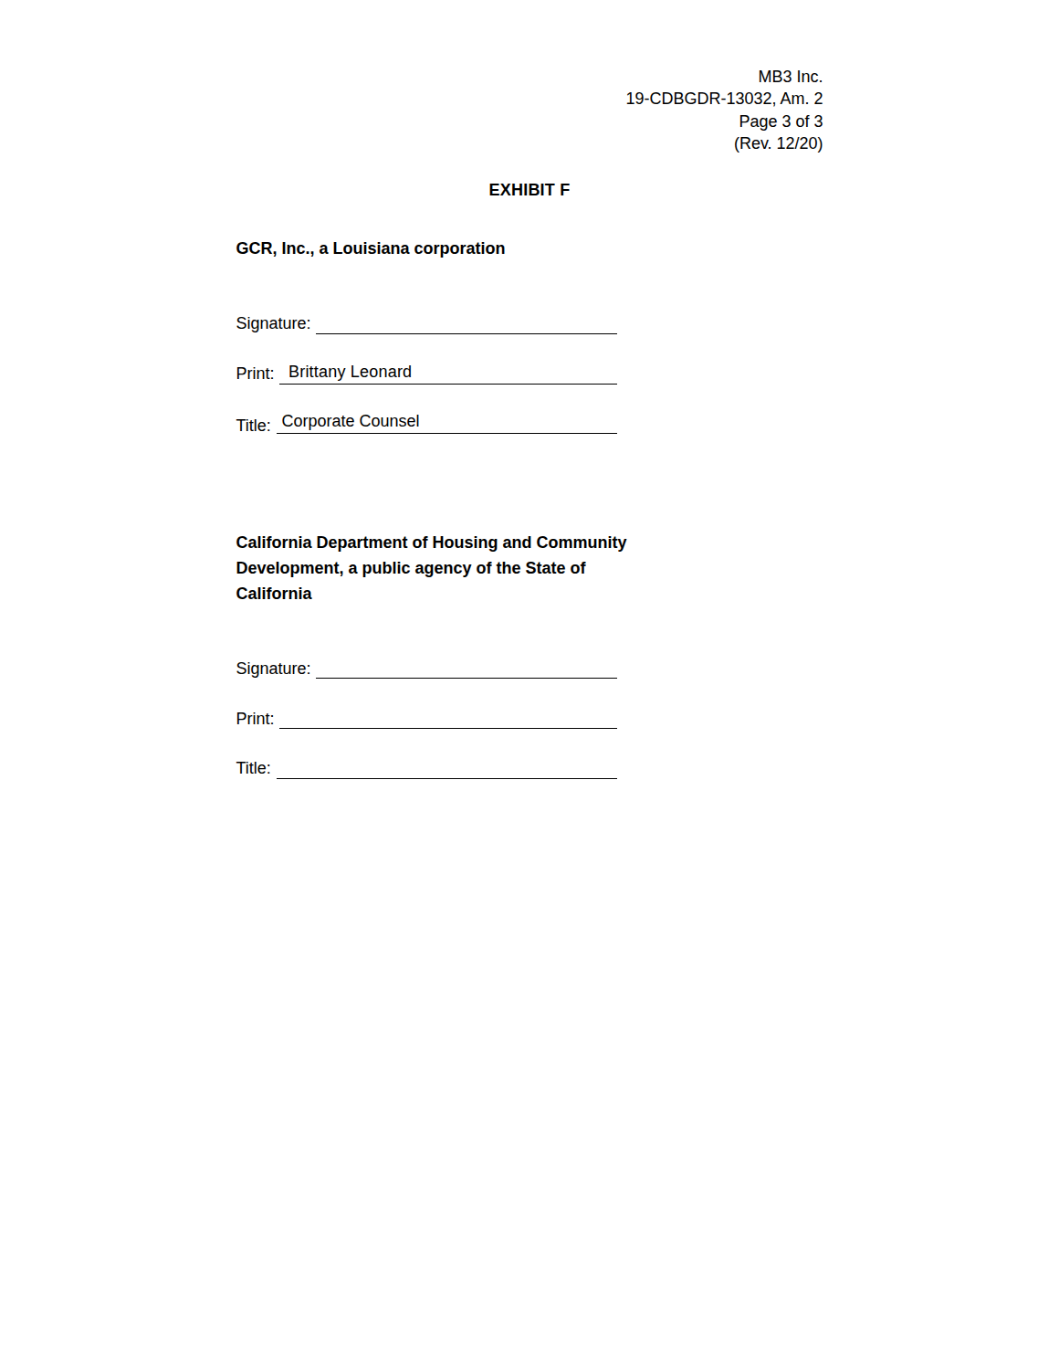MB3 Inc.
19-CDBGDR-13032, Am. 2
Page 3 of 3
(Rev. 12/20)
EXHIBIT F
GCR, Inc., a Louisiana corporation
Signature:
Print: Brittany Leonard
Title: Corporate Counsel
California Department of Housing and Community Development, a public agency of the State of California
Signature:
Print:
Title: